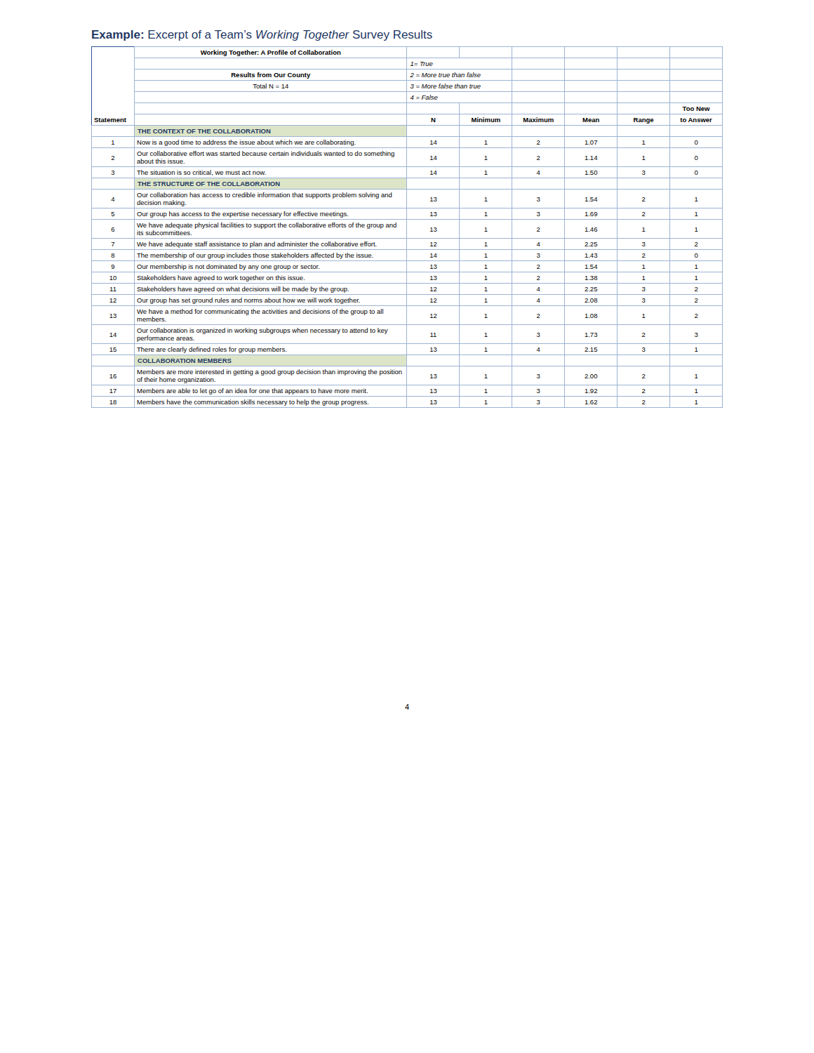Example: Excerpt of a Team’s Working Together Survey Results
| | Working Together: A Profile of Collaboration | | | | | | |
| | | 1= True | | | | |
| | Results from Our County | 2 = More true than false | | | | |
| | Total N = 14 | 3 = More false than true | | | | |
| | | 4 = False | | | | |
| | | | | | | | Too New |
| Statement | | N | Minimum | Maximum | Mean | Range | to Answer |
| | THE CONTEXT OF THE COLLABORATION | | | | | | |
| 1 | Now is a good time to address the issue about which we are collaborating. | 14 | 1 | 2 | 1.07 | 1 | 0 |
| 2 | Our collaborative effort was started because certain individuals wanted to do something about this issue. | 14 | 1 | 2 | 1.14 | 1 | 0 |
| 3 | The situation is so critical, we must act now. | 14 | 1 | 4 | 1.50 | 3 | 0 |
| | THE STRUCTURE OF THE COLLABORATION | | | | | | |
| 4 | Our collaboration has access to credible information that supports problem solving and decision making. | 13 | 1 | 3 | 1.54 | 2 | 1 |
| 5 | Our group has access to the expertise necessary for effective meetings. | 13 | 1 | 3 | 1.69 | 2 | 1 |
| 6 | We have adequate physical facilities to support the collaborative efforts of the group and its subcommittees. | 13 | 1 | 2 | 1.46 | 1 | 1 |
| 7 | We have adequate staff assistance to plan and administer the collaborative effort. | 12 | 1 | 4 | 2.25 | 3 | 2 |
| 8 | The membership of our group includes those stakeholders affected by the issue. | 14 | 1 | 3 | 1.43 | 2 | 0 |
| 9 | Our membership is not dominated by any one group or sector. | 13 | 1 | 2 | 1.54 | 1 | 1 |
| 10 | Stakeholders have agreed to work together on this issue. | 13 | 1 | 2 | 1.38 | 1 | 1 |
| 11 | Stakeholders have agreed on what decisions will be made by the group. | 12 | 1 | 4 | 2.25 | 3 | 2 |
| 12 | Our group has set ground rules and norms about how we will work together. | 12 | 1 | 4 | 2.08 | 3 | 2 |
| 13 | We have a method for communicating the activities and decisions of the group to all members. | 12 | 1 | 2 | 1.08 | 1 | 2 |
| 14 | Our collaboration is organized in working subgroups when necessary to attend to key performance areas. | 11 | 1 | 3 | 1.73 | 2 | 3 |
| 15 | There are clearly defined roles for group members. | 13 | 1 | 4 | 2.15 | 3 | 1 |
| | COLLABORATION MEMBERS | | | | | | |
| 16 | Members are more interested in getting a good group decision than improving the position of their home organization. | 13 | 1 | 3 | 2.00 | 2 | 1 |
| 17 | Members are able to let go of an idea for one that appears to have more merit. | 13 | 1 | 3 | 1.92 | 2 | 1 |
| 18 | Members have the communication skills necessary to help the group progress. | 13 | 1 | 3 | 1.62 | 2 | 1 |
4